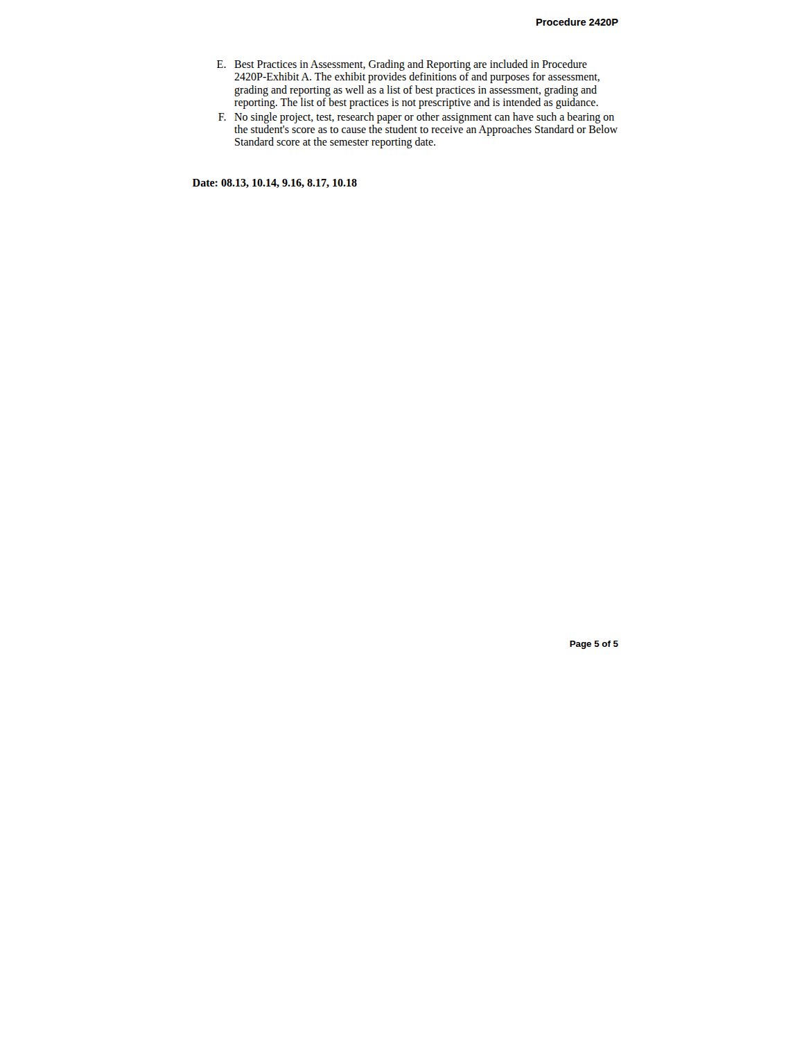Procedure 2420P
Best Practices in Assessment, Grading and Reporting are included in Procedure 2420P-Exhibit A. The exhibit provides definitions of and purposes for assessment, grading and reporting as well as a list of best practices in assessment, grading and reporting. The list of best practices is not prescriptive and is intended as guidance.
No single project, test, research paper or other assignment can have such a bearing on the student's score as to cause the student to receive an Approaches Standard or Below Standard score at the semester reporting date.
Date: 08.13, 10.14, 9.16, 8.17, 10.18
Page 5 of 5